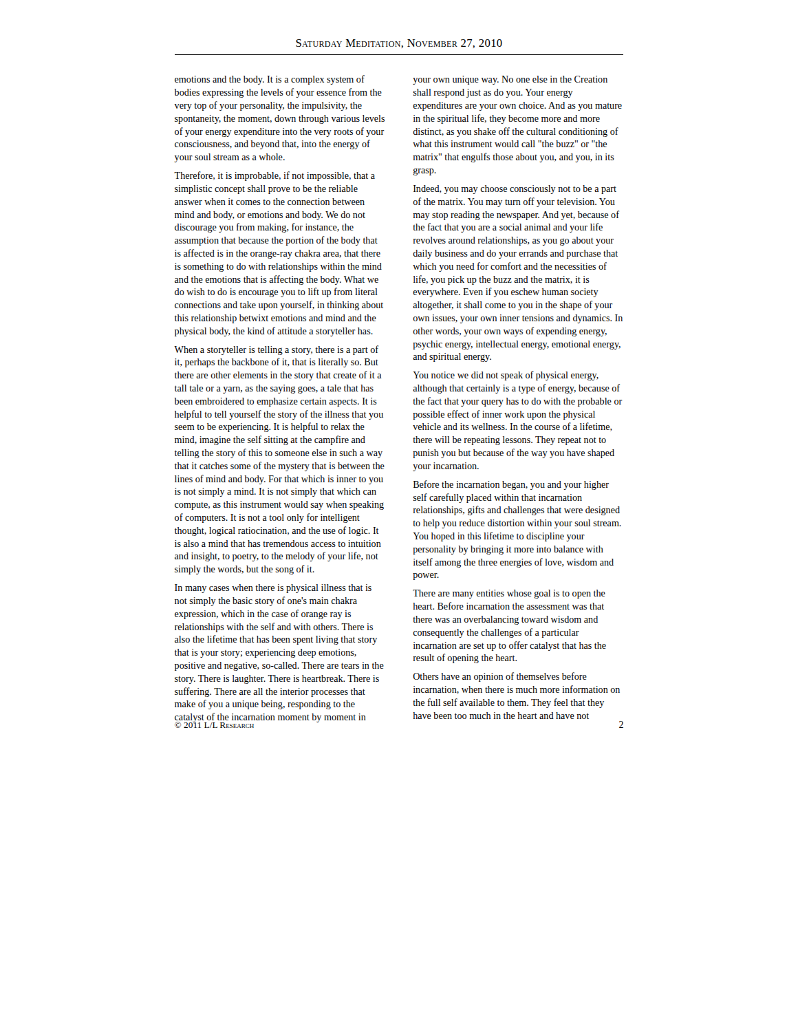Saturday Meditation, November 27, 2010
emotions and the body. It is a complex system of bodies expressing the levels of your essence from the very top of your personality, the impulsivity, the spontaneity, the moment, down through various levels of your energy expenditure into the very roots of your consciousness, and beyond that, into the energy of your soul stream as a whole.
Therefore, it is improbable, if not impossible, that a simplistic concept shall prove to be the reliable answer when it comes to the connection between mind and body, or emotions and body. We do not discourage you from making, for instance, the assumption that because the portion of the body that is affected is in the orange-ray chakra area, that there is something to do with relationships within the mind and the emotions that is affecting the body. What we do wish to do is encourage you to lift up from literal connections and take upon yourself, in thinking about this relationship betwixt emotions and mind and the physical body, the kind of attitude a storyteller has.
When a storyteller is telling a story, there is a part of it, perhaps the backbone of it, that is literally so. But there are other elements in the story that create of it a tall tale or a yarn, as the saying goes, a tale that has been embroidered to emphasize certain aspects. It is helpful to tell yourself the story of the illness that you seem to be experiencing. It is helpful to relax the mind, imagine the self sitting at the campfire and telling the story of this to someone else in such a way that it catches some of the mystery that is between the lines of mind and body. For that which is inner to you is not simply a mind. It is not simply that which can compute, as this instrument would say when speaking of computers. It is not a tool only for intelligent thought, logical ratiocination, and the use of logic. It is also a mind that has tremendous access to intuition and insight, to poetry, to the melody of your life, not simply the words, but the song of it.
In many cases when there is physical illness that is not simply the basic story of one's main chakra expression, which in the case of orange ray is relationships with the self and with others. There is also the lifetime that has been spent living that story that is your story; experiencing deep emotions, positive and negative, so-called. There are tears in the story. There is laughter. There is heartbreak. There is suffering. There are all the interior processes that make of you a unique being, responding to the catalyst of the incarnation moment by moment in your own unique way. No one else in the Creation shall respond just as do you. Your energy expenditures are your own choice. And as you mature in the spiritual life, they become more and more distinct, as you shake off the cultural conditioning of what this instrument would call "the buzz" or "the matrix" that engulfs those about you, and you, in its grasp.
Indeed, you may choose consciously not to be a part of the matrix. You may turn off your television. You may stop reading the newspaper. And yet, because of the fact that you are a social animal and your life revolves around relationships, as you go about your daily business and do your errands and purchase that which you need for comfort and the necessities of life, you pick up the buzz and the matrix, it is everywhere. Even if you eschew human society altogether, it shall come to you in the shape of your own issues, your own inner tensions and dynamics. In other words, your own ways of expending energy, psychic energy, intellectual energy, emotional energy, and spiritual energy.
You notice we did not speak of physical energy, although that certainly is a type of energy, because of the fact that your query has to do with the probable or possible effect of inner work upon the physical vehicle and its wellness. In the course of a lifetime, there will be repeating lessons. They repeat not to punish you but because of the way you have shaped your incarnation.
Before the incarnation began, you and your higher self carefully placed within that incarnation relationships, gifts and challenges that were designed to help you reduce distortion within your soul stream. You hoped in this lifetime to discipline your personality by bringing it more into balance with itself among the three energies of love, wisdom and power.
There are many entities whose goal is to open the heart. Before incarnation the assessment was that there was an overbalancing toward wisdom and consequently the challenges of a particular incarnation are set up to offer catalyst that has the result of opening the heart.
Others have an opinion of themselves before incarnation, when there is much more information on the full self available to them. They feel that they have been too much in the heart and have not
© 2011 L/L Research 2